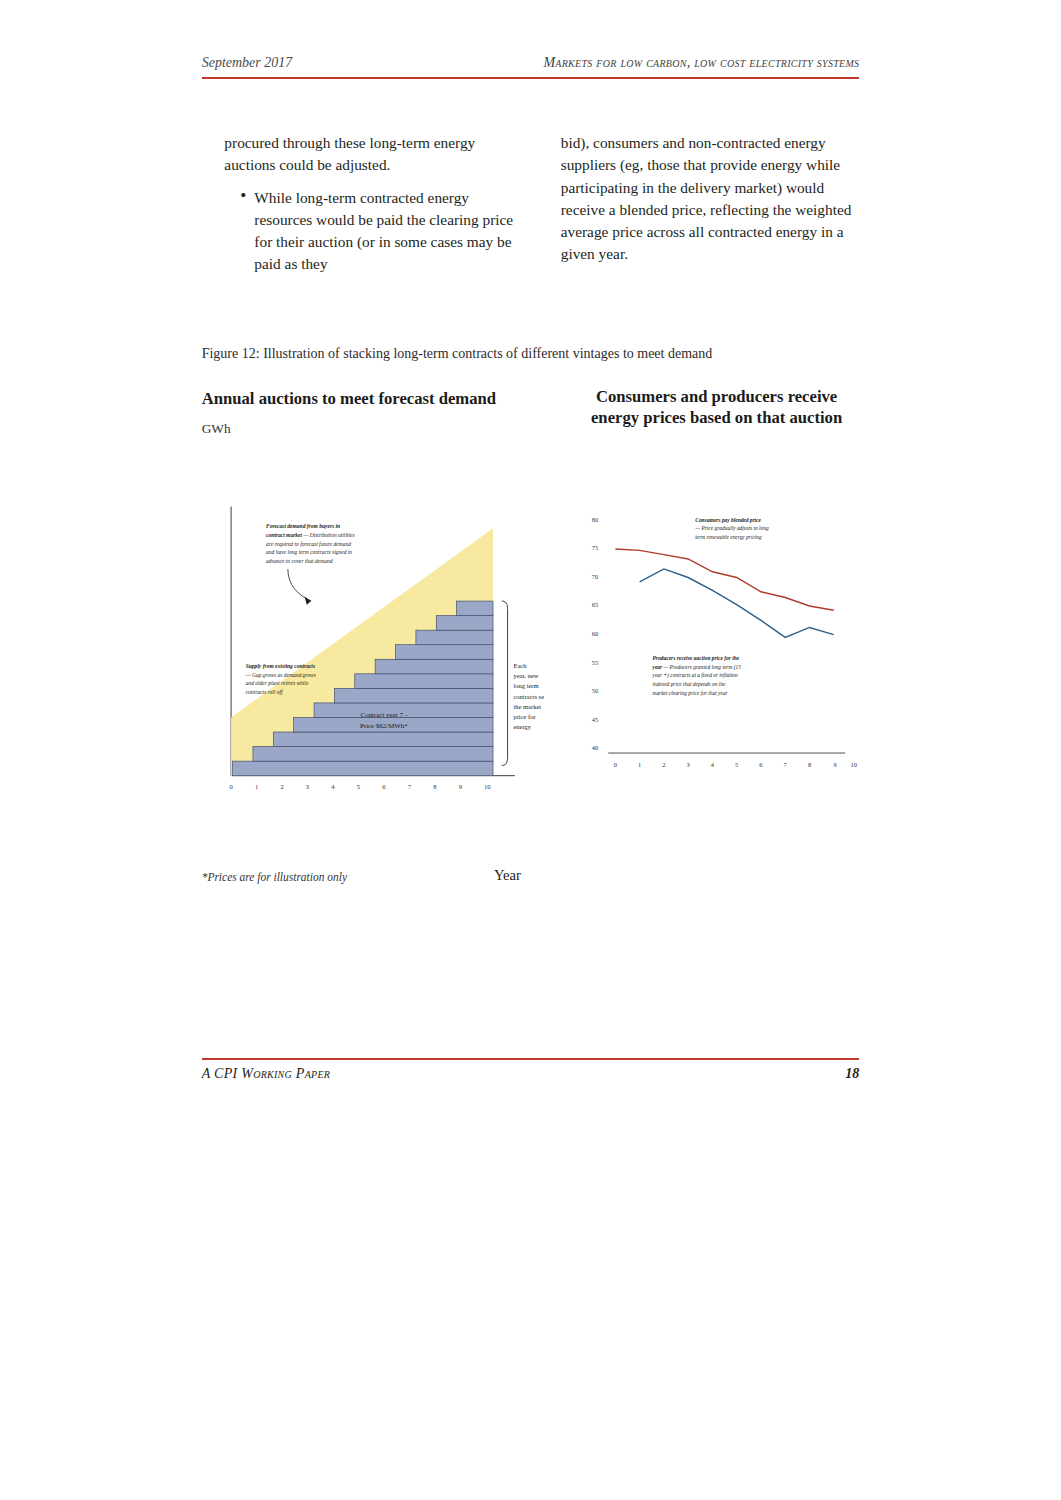September 2017
Markets for low carbon, low cost electricity systems
procured through these long-term energy auctions could be adjusted.
While long-term contracted energy resources would be paid the clearing price for their auction (or in some cases may be paid as they
bid), consumers and non-contracted energy suppliers (eg, those that provide energy while participating in the delivery market) would receive a blended price, reflecting the weighted average price across all contracted energy in a given year.
Figure 12: Illustration of stacking long-term contracts of different vintages to meet demand
Annual auctions to meet forecast demand
GWh
Contract year 7 - Price $62/MWh* Forecast demand from buyers in contract market — Distribution utilities are required to forecast future demand and have long term contracts signed in advance to cover that demand Supply from existing contracts — Gap grows as demand grows and older plant retires while contracts roll off Each year, new long term contracts set the market price for energy 0 1 2 3 4 5 6 7 8 9 10
*Prices are for illustration only
Year
Consumers and producers receive
energy prices based on that auction
80 75 70 65 60 55 50 45 40 Consumers pay blended price — Price gradually adjusts to long term renewable energy pricing Producers receive auction price for the year — Producers granted long term (15 year +) contracts at a fixed or inflation indexed price that depends on the market clearing price for that year 0 1 2 3 4 5 6 7 8 9 10
A CPI Working Paper
18